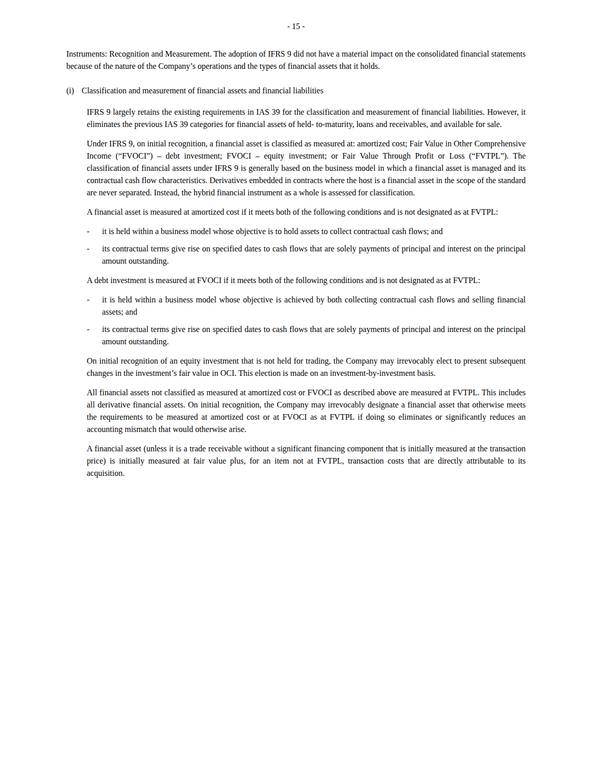- 15 -
Instruments: Recognition and Measurement. The adoption of IFRS 9 did not have a material impact on the consolidated financial statements because of the nature of the Company’s operations and the types of financial assets that it holds.
(i) Classification and measurement of financial assets and financial liabilities
IFRS 9 largely retains the existing requirements in IAS 39 for the classification and measurement of financial liabilities. However, it eliminates the previous IAS 39 categories for financial assets of held- to-maturity, loans and receivables, and available for sale.
Under IFRS 9, on initial recognition, a financial asset is classified as measured at: amortized cost; Fair Value in Other Comprehensive Income (“FVOCI”) – debt investment; FVOCI – equity investment; or Fair Value Through Profit or Loss (“FVTPL”). The classification of financial assets under IFRS 9 is generally based on the business model in which a financial asset is managed and its contractual cash flow characteristics. Derivatives embedded in contracts where the host is a financial asset in the scope of the standard are never separated. Instead, the hybrid financial instrument as a whole is assessed for classification.
A financial asset is measured at amortized cost if it meets both of the following conditions and is not designated as at FVTPL:
it is held within a business model whose objective is to hold assets to collect contractual cash flows; and
its contractual terms give rise on specified dates to cash flows that are solely payments of principal and interest on the principal amount outstanding.
A debt investment is measured at FVOCI if it meets both of the following conditions and is not designated as at FVTPL:
it is held within a business model whose objective is achieved by both collecting contractual cash flows and selling financial assets; and
its contractual terms give rise on specified dates to cash flows that are solely payments of principal and interest on the principal amount outstanding.
On initial recognition of an equity investment that is not held for trading, the Company may irrevocably elect to present subsequent changes in the investment’s fair value in OCI. This election is made on an investment-by-investment basis.
All financial assets not classified as measured at amortized cost or FVOCI as described above are measured at FVTPL. This includes all derivative financial assets. On initial recognition, the Company may irrevocably designate a financial asset that otherwise meets the requirements to be measured at amortized cost or at FVOCI as at FVTPL if doing so eliminates or significantly reduces an accounting mismatch that would otherwise arise.
A financial asset (unless it is a trade receivable without a significant financing component that is initially measured at the transaction price) is initially measured at fair value plus, for an item not at FVTPL, transaction costs that are directly attributable to its acquisition.